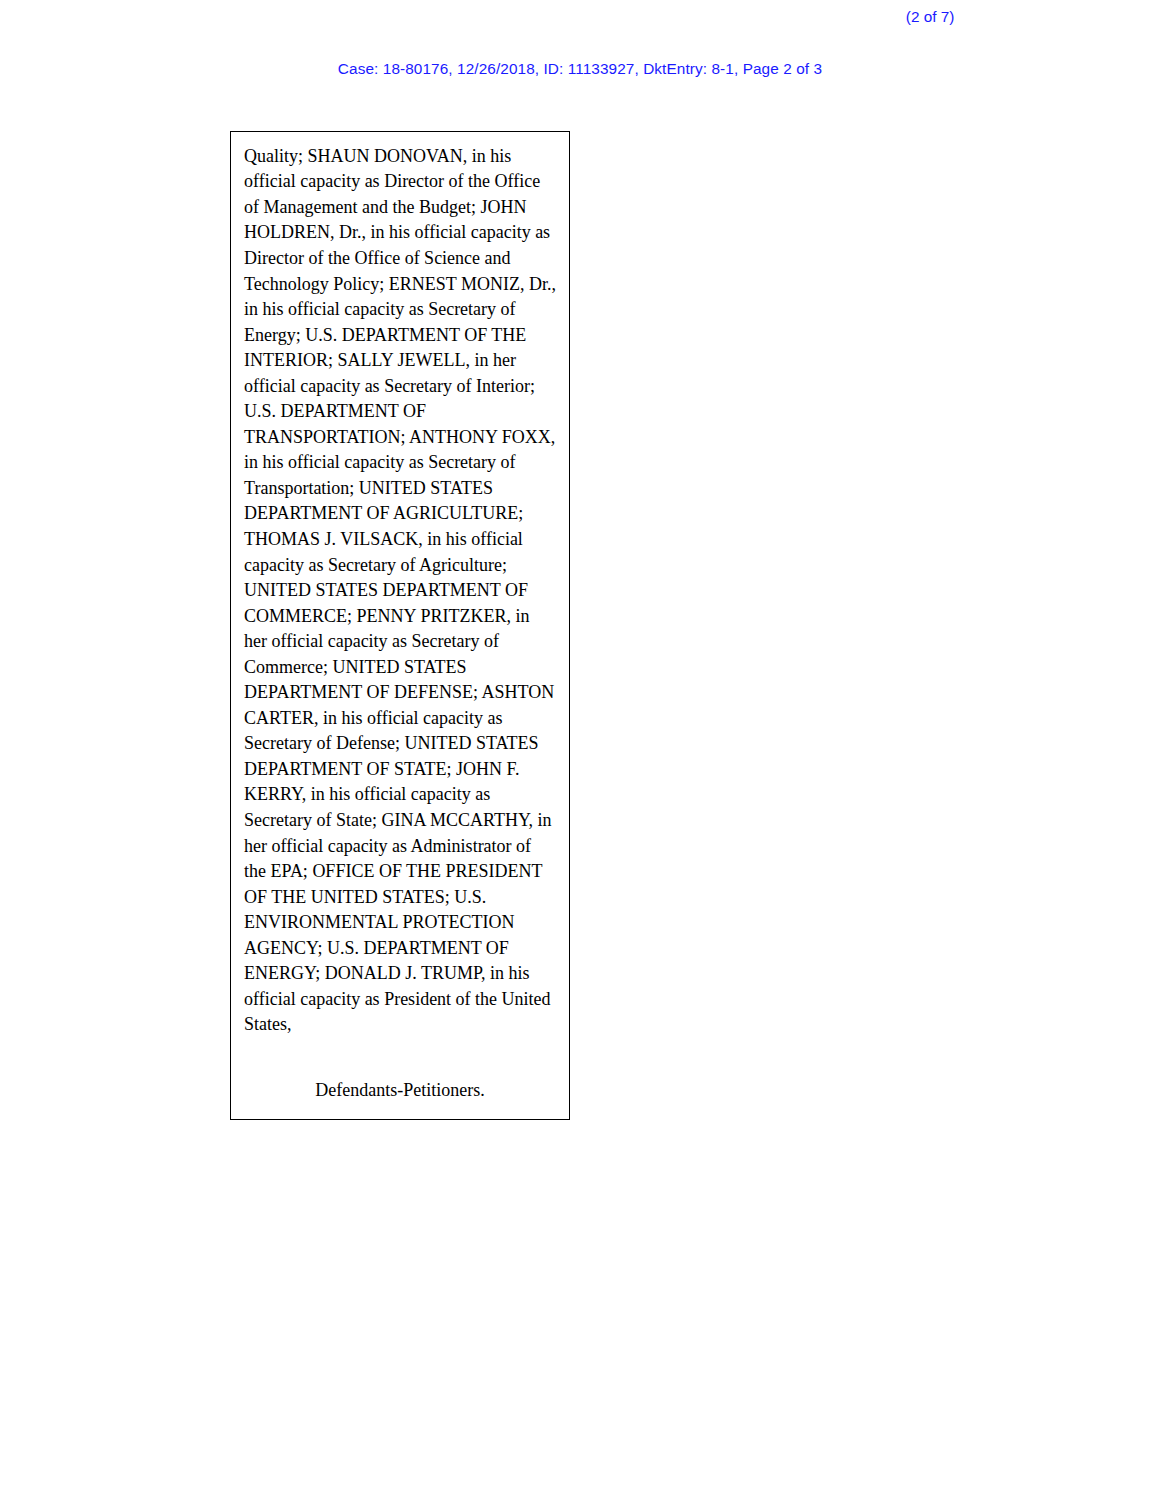(2 of 7)
Case: 18-80176, 12/26/2018, ID: 11133927, DktEntry: 8-1, Page 2 of 3
Quality; SHAUN DONOVAN, in his official capacity as Director of the Office of Management and the Budget; JOHN HOLDREN, Dr., in his official capacity as Director of the Office of Science and Technology Policy; ERNEST MONIZ, Dr., in his official capacity as Secretary of Energy; U.S. DEPARTMENT OF THE INTERIOR; SALLY JEWELL, in her official capacity as Secretary of Interior; U.S. DEPARTMENT OF TRANSPORTATION; ANTHONY FOXX, in his official capacity as Secretary of Transportation; UNITED STATES DEPARTMENT OF AGRICULTURE; THOMAS J. VILSACK, in his official capacity as Secretary of Agriculture; UNITED STATES DEPARTMENT OF COMMERCE; PENNY PRITZKER, in her official capacity as Secretary of Commerce; UNITED STATES DEPARTMENT OF DEFENSE; ASHTON CARTER, in his official capacity as Secretary of Defense; UNITED STATES DEPARTMENT OF STATE; JOHN F. KERRY, in his official capacity as Secretary of State; GINA MCCARTHY, in her official capacity as Administrator of the EPA; OFFICE OF THE PRESIDENT OF THE UNITED STATES; U.S. ENVIRONMENTAL PROTECTION AGENCY; U.S. DEPARTMENT OF ENERGY; DONALD J. TRUMP, in his official capacity as President of the United States,
Defendants-Petitioners.